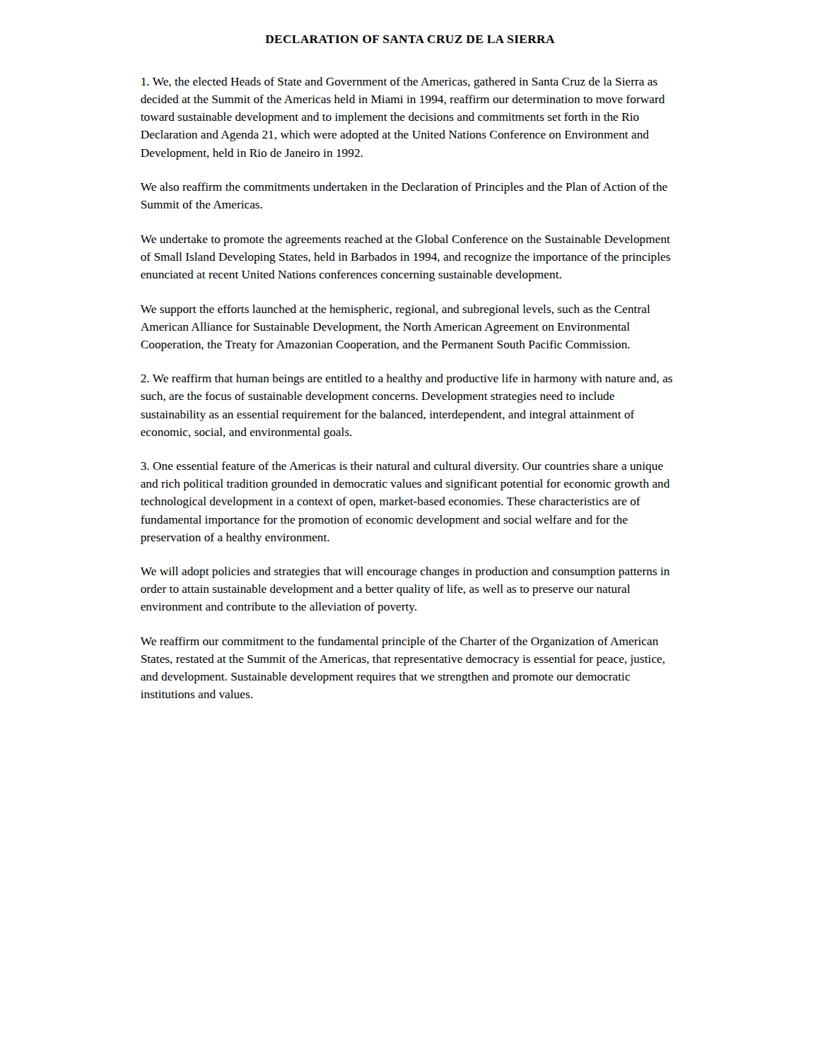DECLARATION OF SANTA CRUZ DE LA SIERRA
1. We, the elected Heads of State and Government of the Americas, gathered in Santa Cruz de la Sierra as decided at the Summit of the Americas held in Miami in 1994, reaffirm our determination to move forward toward sustainable development and to implement the decisions and commitments set forth in the Rio Declaration and Agenda 21, which were adopted at the United Nations Conference on Environment and Development, held in Rio de Janeiro in 1992.
We also reaffirm the commitments undertaken in the Declaration of Principles and the Plan of Action of the Summit of the Americas.
We undertake to promote the agreements reached at the Global Conference on the Sustainable Development of Small Island Developing States, held in Barbados in 1994, and recognize the importance of the principles enunciated at recent United Nations conferences concerning sustainable development.
We support the efforts launched at the hemispheric, regional, and subregional levels, such as the Central American Alliance for Sustainable Development, the North American Agreement on Environmental Cooperation, the Treaty for Amazonian Cooperation, and the Permanent South Pacific Commission.
2. We reaffirm that human beings are entitled to a healthy and productive life in harmony with nature and, as such, are the focus of sustainable development concerns. Development strategies need to include sustainability as an essential requirement for the balanced, interdependent, and integral attainment of economic, social, and environmental goals.
3. One essential feature of the Americas is their natural and cultural diversity. Our countries share a unique and rich political tradition grounded in democratic values and significant potential for economic growth and technological development in a context of open, market-based economies. These characteristics are of fundamental importance for the promotion of economic development and social welfare and for the preservation of a healthy environment.
We will adopt policies and strategies that will encourage changes in production and consumption patterns in order to attain sustainable development and a better quality of life, as well as to preserve our natural environment and contribute to the alleviation of poverty.
We reaffirm our commitment to the fundamental principle of the Charter of the Organization of American States, restated at the Summit of the Americas, that representative democracy is essential for peace, justice, and development. Sustainable development requires that we strengthen and promote our democratic institutions and values.